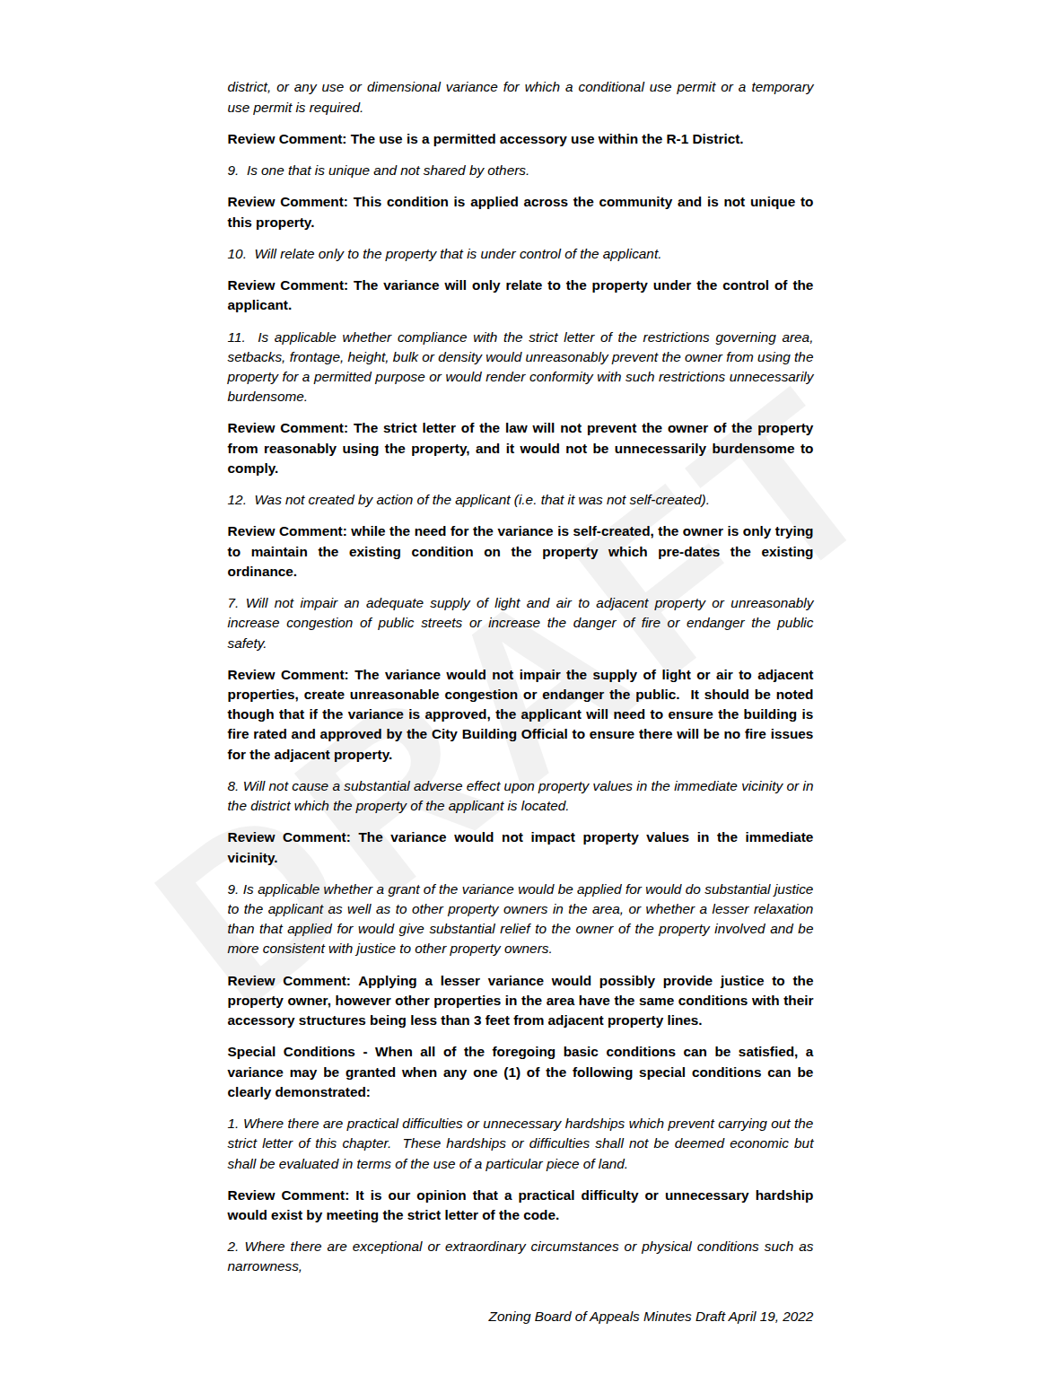DRAFT
district, or any use or dimensional variance for which a conditional use permit or a temporary use permit is required.
Review Comment: The use is a permitted accessory use within the R-1 District.
9. Is one that is unique and not shared by others.
Review Comment: This condition is applied across the community and is not unique to this property.
10. Will relate only to the property that is under control of the applicant.
Review Comment: The variance will only relate to the property under the control of the applicant.
11. Is applicable whether compliance with the strict letter of the restrictions governing area, setbacks, frontage, height, bulk or density would unreasonably prevent the owner from using the property for a permitted purpose or would render conformity with such restrictions unnecessarily burdensome.
Review Comment: The strict letter of the law will not prevent the owner of the property from reasonably using the property, and it would not be unnecessarily burdensome to comply.
12. Was not created by action of the applicant (i.e. that it was not self-created).
Review Comment: while the need for the variance is self-created, the owner is only trying to maintain the existing condition on the property which pre-dates the existing ordinance.
7. Will not impair an adequate supply of light and air to adjacent property or unreasonably increase congestion of public streets or increase the danger of fire or endanger the public safety.
Review Comment: The variance would not impair the supply of light or air to adjacent properties, create unreasonable congestion or endanger the public. It should be noted though that if the variance is approved, the applicant will need to ensure the building is fire rated and approved by the City Building Official to ensure there will be no fire issues for the adjacent property.
8. Will not cause a substantial adverse effect upon property values in the immediate vicinity or in the district which the property of the applicant is located.
Review Comment: The variance would not impact property values in the immediate vicinity.
9. Is applicable whether a grant of the variance would be applied for would do substantial justice to the applicant as well as to other property owners in the area, or whether a lesser relaxation than that applied for would give substantial relief to the owner of the property involved and be more consistent with justice to other property owners.
Review Comment: Applying a lesser variance would possibly provide justice to the property owner, however other properties in the area have the same conditions with their accessory structures being less than 3 feet from adjacent property lines.
Special Conditions - When all of the foregoing basic conditions can be satisfied, a variance may be granted when any one (1) of the following special conditions can be clearly demonstrated:
1. Where there are practical difficulties or unnecessary hardships which prevent carrying out the strict letter of this chapter. These hardships or difficulties shall not be deemed economic but shall be evaluated in terms of the use of a particular piece of land.
Review Comment: It is our opinion that a practical difficulty or unnecessary hardship would exist by meeting the strict letter of the code.
2. Where there are exceptional or extraordinary circumstances or physical conditions such as narrowness,
Zoning Board of Appeals Minutes Draft April 19, 2022